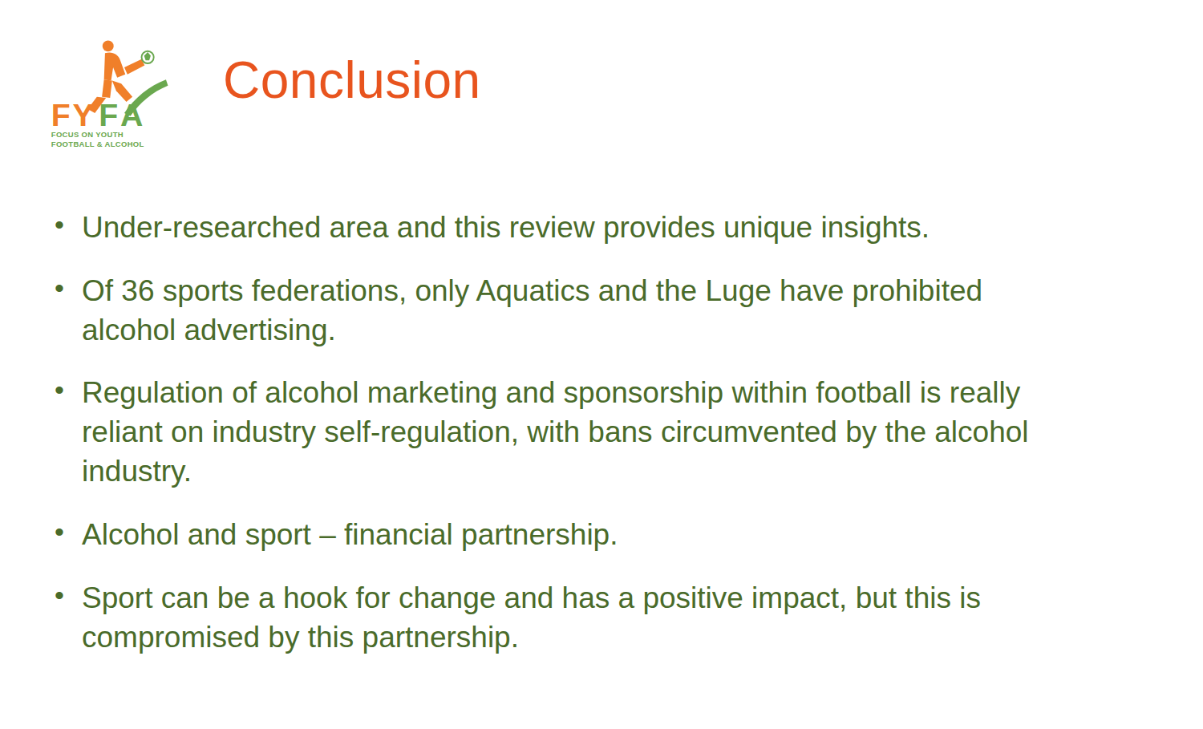FYFA — Focus on Youth Football & Alcohol Stylised orange footballer kicking a ball, above the letters F Y F A and the words Focus on Youth Football and Alcohol. F Y F A FOCUS ON YOUTH FOOTBALL & ALCOHOL
Conclusion
Under-researched area and this review provides unique insights.
Of 36 sports federations, only Aquatics and the Luge have prohibited alcohol advertising.
Regulation of alcohol marketing and sponsorship within football is really reliant on industry self-regulation, with bans circumvented by the alcohol industry.
Alcohol and sport – financial partnership.
Sport can be a hook for change and has a positive impact, but this is compromised by this partnership.